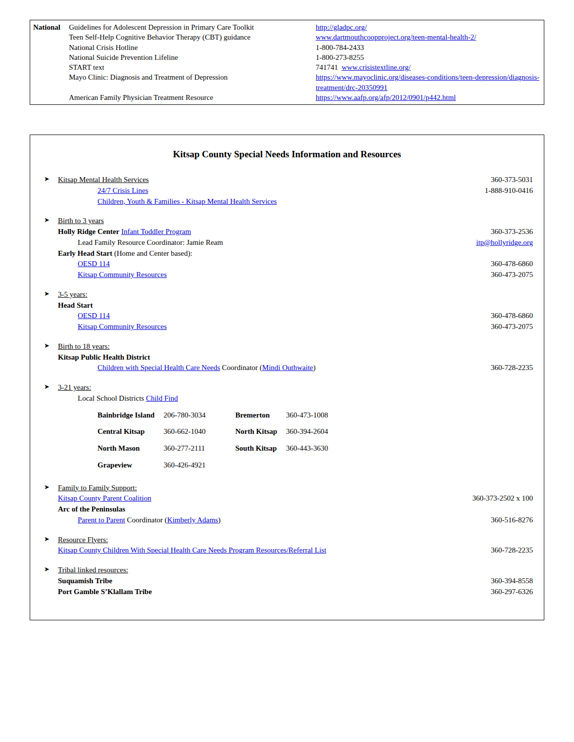| National | Guidelines for Adolescent Depression in Primary Care Toolkit Teen Self-Help Cognitive Behavior Therapy (CBT) guidance National Crisis Hotline National Suicide Prevention Lifeline START text Mayo Clinic: Diagnosis and Treatment of Depression American Family Physician Treatment Resource | http://gladpc.org/ www.dartmouthcoopproject.org/teen-mental-health-2/ 1-800-784-2433 1-800-273-8255 741741 www.crisistextline.org/ https://www.mayoclinic.org/diseases-conditions/teen-depression/diagnosis-treatment/drc-20350991 https://www.aafp.org/afp/2012/0901/p442.html |
Kitsap County Special Needs Information and Resources
Kitsap Mental Health Services
360-373-5031
24/7 Crisis Lines
1-888-910-0416
Children, Youth & Families - Kitsap Mental Health Services
Birth to 3 years
Holly Ridge Center Infant Toddler Program
360-373-2536
Lead Family Resource Coordinator: Jamie Ream
itp@hollyridge.org
Early Head Start (Home and Center based):
OESD 114
360-478-6860
Kitsap Community Resources
360-473-2075
3-5 years:
Head Start
OESD 114
360-478-6860
Kitsap Community Resources
360-473-2075
Birth to 18 years:
Kitsap Public Health District
Children with Special Health Care Needs Coordinator (Mindi Outhwaite)
360-728-2235
3-21 years:
Local School Districts Child Find
| Bainbridge Island | 206-780-3034 | Bremerton | 360-473-1008 |
| Central Kitsap | 360-662-1040 | North Kitsap | 360-394-2604 |
| North Mason | 360-277-2111 | South Kitsap | 360-443-3630 |
| Grapeview | 360-426-4921 | | |
Family to Family Support:
Kitsap County Parent Coalition
360-373-2502 x 100
Arc of the Peninsulas
Parent to Parent Coordinator (Kimberly Adams)
360-516-8276
Resource Flyers:
Kitsap County Children With Special Health Care Needs Program Resources/Referral List
360-728-2235
Tribal linked resources:
Suquamish Tribe
360-394-8558
Port Gamble S’Klallam Tribe
360-297-6326